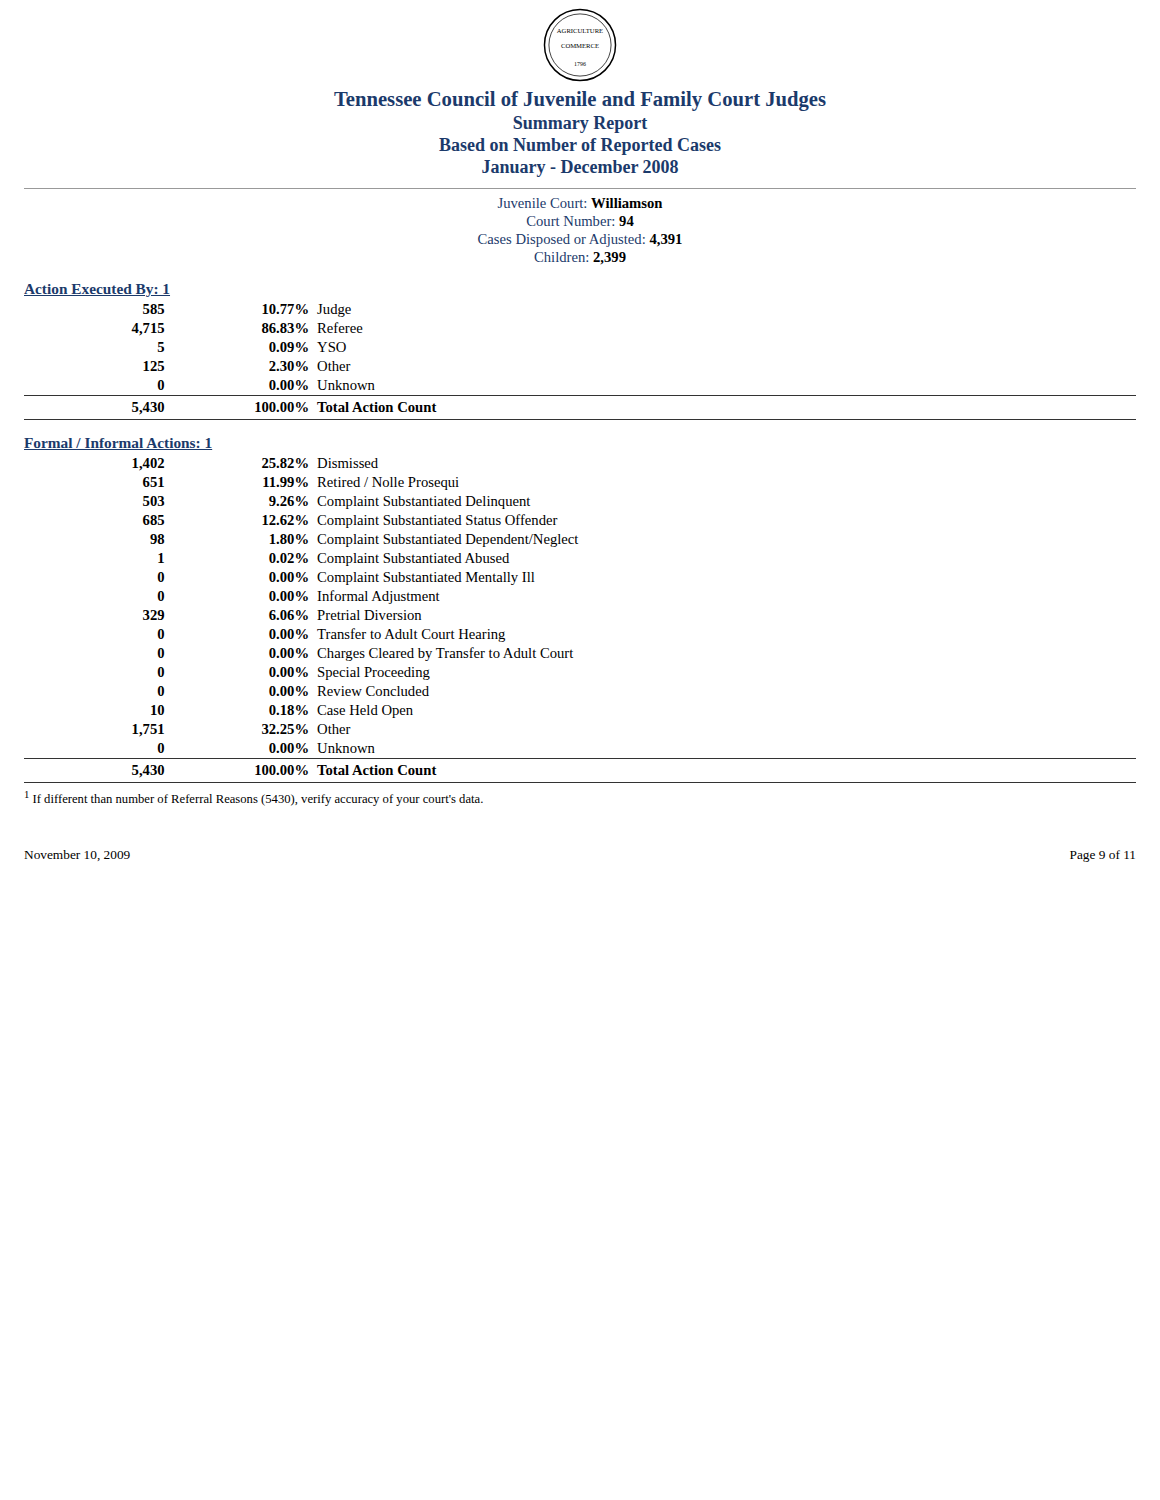Tennessee Council of Juvenile and Family Court Judges
Summary Report
Based on Number of Reported Cases
January - December 2008
Juvenile Court: Williamson
Court Number: 94
Cases Disposed or Adjusted: 4,391
Children: 2,399
Action Executed By: 1
| 585 | 10.77% | Judge |
| 4,715 | 86.83% | Referee |
| 5 | 0.09% | YSO |
| 125 | 2.30% | Other |
| 0 | 0.00% | Unknown |
| 5,430 | 100.00% | Total Action Count |
Formal / Informal Actions: 1
| 1,402 | 25.82% | Dismissed |
| 651 | 11.99% | Retired / Nolle Prosequi |
| 503 | 9.26% | Complaint Substantiated Delinquent |
| 685 | 12.62% | Complaint Substantiated Status Offender |
| 98 | 1.80% | Complaint Substantiated Dependent/Neglect |
| 1 | 0.02% | Complaint Substantiated Abused |
| 0 | 0.00% | Complaint Substantiated Mentally Ill |
| 0 | 0.00% | Informal Adjustment |
| 329 | 6.06% | Pretrial Diversion |
| 0 | 0.00% | Transfer to Adult Court Hearing |
| 0 | 0.00% | Charges Cleared by Transfer to Adult Court |
| 0 | 0.00% | Special Proceeding |
| 0 | 0.00% | Review Concluded |
| 10 | 0.18% | Case Held Open |
| 1,751 | 32.25% | Other |
| 0 | 0.00% | Unknown |
| 5,430 | 100.00% | Total Action Count |
1 If different than number of Referral Reasons (5430), verify accuracy of your court's data.
November 10, 2009
Page 9 of 11